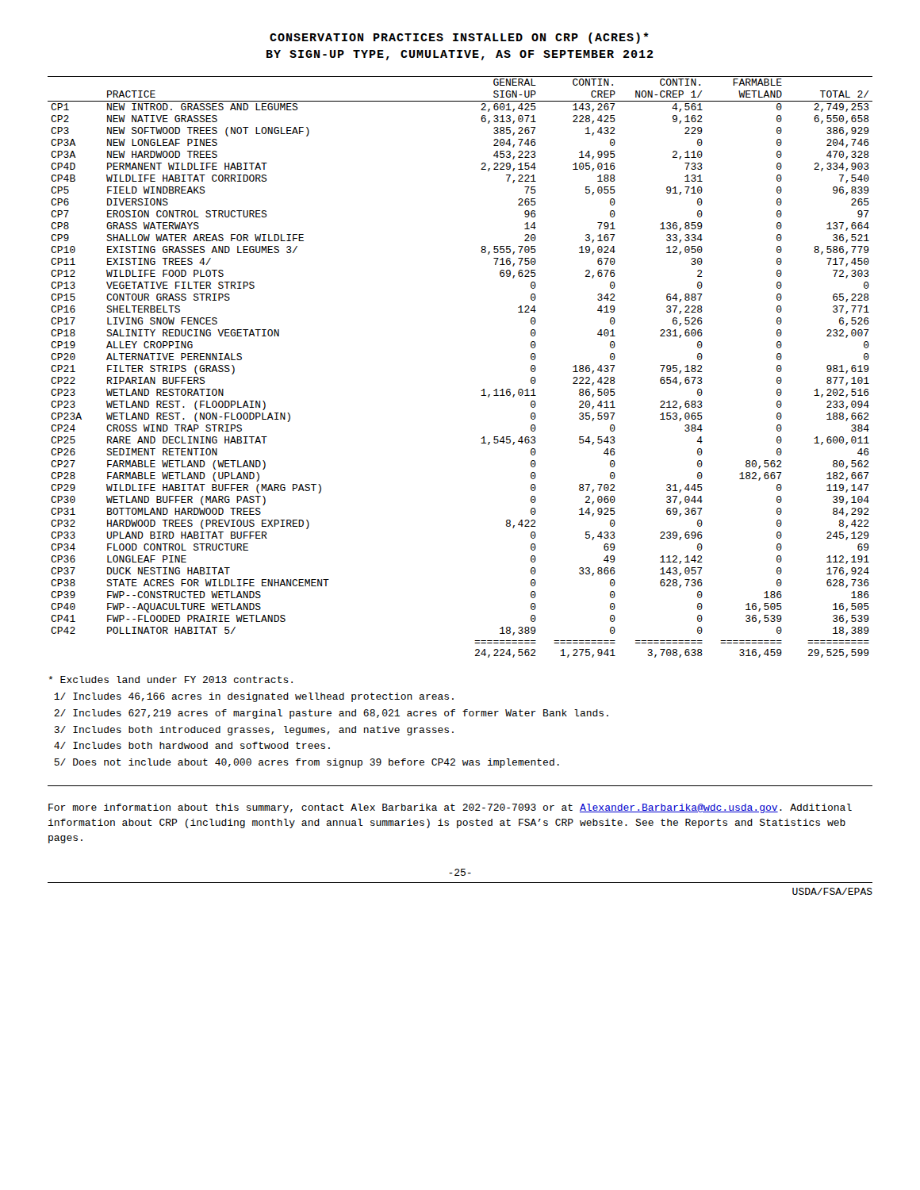CONSERVATION PRACTICES INSTALLED ON CRP (ACRES)*
BY SIGN-UP TYPE, CUMULATIVE, AS OF SEPTEMBER 2012
| | | GENERAL | CONTIN. | CONTIN. | FARMABLE | |
| --- | --- | --- | --- | --- | --- | --- |
| | PRACTICE | SIGN-UP | CREP | NON-CREP 1/ | WETLAND | TOTAL 2/ |
| CP1 | NEW INTROD. GRASSES AND LEGUMES | 2,601,425 | 143,267 | 4,561 | 0 | 2,749,253 |
| CP2 | NEW NATIVE GRASSES | 6,313,071 | 228,425 | 9,162 | 0 | 6,550,658 |
| CP3 | NEW SOFTWOOD TREES (NOT LONGLEAF) | 385,267 | 1,432 | 229 | 0 | 386,929 |
| CP3A | NEW LONGLEAF PINES | 204,746 | 0 | 0 | 0 | 204,746 |
| CP3A | NEW HARDWOOD TREES | 453,223 | 14,995 | 2,110 | 0 | 470,328 |
| CP4D | PERMANENT WILDLIFE HABITAT | 2,229,154 | 105,016 | 733 | 0 | 2,334,903 |
| CP4B | WILDLIFE HABITAT CORRIDORS | 7,221 | 188 | 131 | 0 | 7,540 |
| CP5 | FIELD WINDBREAKS | 75 | 5,055 | 91,710 | 0 | 96,839 |
| CP6 | DIVERSIONS | 265 | 0 | 0 | 0 | 265 |
| CP7 | EROSION CONTROL STRUCTURES | 96 | 0 | 0 | 0 | 97 |
| CP8 | GRASS WATERWAYS | 14 | 791 | 136,859 | 0 | 137,664 |
| CP9 | SHALLOW WATER AREAS FOR WILDLIFE | 20 | 3,167 | 33,334 | 0 | 36,521 |
| CP10 | EXISTING GRASSES AND LEGUMES 3/ | 8,555,705 | 19,024 | 12,050 | 0 | 8,586,779 |
| CP11 | EXISTING TREES 4/ | 716,750 | 670 | 30 | 0 | 717,450 |
| CP12 | WILDLIFE FOOD PLOTS | 69,625 | 2,676 | 2 | 0 | 72,303 |
| CP13 | VEGETATIVE FILTER STRIPS | 0 | 0 | 0 | 0 | 0 |
| CP15 | CONTOUR GRASS STRIPS | 0 | 342 | 64,887 | 0 | 65,228 |
| CP16 | SHELTERBELTS | 124 | 419 | 37,228 | 0 | 37,771 |
| CP17 | LIVING SNOW FENCES | 0 | 0 | 6,526 | 0 | 6,526 |
| CP18 | SALINITY REDUCING VEGETATION | 0 | 401 | 231,606 | 0 | 232,007 |
| CP19 | ALLEY CROPPING | 0 | 0 | 0 | 0 | 0 |
| CP20 | ALTERNATIVE PERENNIALS | 0 | 0 | 0 | 0 | 0 |
| CP21 | FILTER STRIPS (GRASS) | 0 | 186,437 | 795,182 | 0 | 981,619 |
| CP22 | RIPARIAN BUFFERS | 0 | 222,428 | 654,673 | 0 | 877,101 |
| CP23 | WETLAND RESTORATION | 1,116,011 | 86,505 | 0 | 0 | 1,202,516 |
| CP23 | WETLAND REST. (FLOODPLAIN) | 0 | 20,411 | 212,683 | 0 | 233,094 |
| CP23A | WETLAND REST. (NON-FLOODPLAIN) | 0 | 35,597 | 153,065 | 0 | 188,662 |
| CP24 | CROSS WIND TRAP STRIPS | 0 | 0 | 384 | 0 | 384 |
| CP25 | RARE AND DECLINING HABITAT | 1,545,463 | 54,543 | 4 | 0 | 1,600,011 |
| CP26 | SEDIMENT RETENTION | 0 | 46 | 0 | 0 | 46 |
| CP27 | FARMABLE WETLAND (WETLAND) | 0 | 0 | 0 | 80,562 | 80,562 |
| CP28 | FARMABLE WETLAND (UPLAND) | 0 | 0 | 0 | 182,667 | 182,667 |
| CP29 | WILDLIFE HABITAT BUFFER (MARG PAST) | 0 | 87,702 | 31,445 | 0 | 119,147 |
| CP30 | WETLAND BUFFER (MARG PAST) | 0 | 2,060 | 37,044 | 0 | 39,104 |
| CP31 | BOTTOMLAND HARDWOOD TREES | 0 | 14,925 | 69,367 | 0 | 84,292 |
| CP32 | HARDWOOD TREES (PREVIOUS EXPIRED) | 8,422 | 0 | 0 | 0 | 8,422 |
| CP33 | UPLAND BIRD HABITAT BUFFER | 0 | 5,433 | 239,696 | 0 | 245,129 |
| CP34 | FLOOD CONTROL STRUCTURE | 0 | 69 | 0 | 0 | 69 |
| CP36 | LONGLEAF PINE | 0 | 49 | 112,142 | 0 | 112,191 |
| CP37 | DUCK NESTING HABITAT | 0 | 33,866 | 143,057 | 0 | 176,924 |
| CP38 | STATE ACRES FOR WILDLIFE ENHANCEMENT | 0 | 0 | 628,736 | 0 | 628,736 |
| CP39 | FWP--CONSTRUCTED WETLANDS | 0 | 0 | 0 | 186 | 186 |
| CP40 | FWP--AQUACULTURE WETLANDS | 0 | 0 | 0 | 16,505 | 16,505 |
| CP41 | FWP--FLOODED PRAIRIE WETLANDS | 0 | 0 | 0 | 36,539 | 36,539 |
| CP42 | POLLINATOR HABITAT 5/ | 18,389 | 0 | 0 | 0 | 18,389 |
| | | ========== | ========== | =========== | ========== | ========== |
| | | 24,224,562 | 1,275,941 | 3,708,638 | 316,459 | 29,525,599 |
* Excludes land under FY 2013 contracts.
1/ Includes 46,166 acres in designated wellhead protection areas.
2/ Includes 627,219 acres of marginal pasture and 68,021 acres of former Water Bank lands.
3/ Includes both introduced grasses, legumes, and native grasses.
4/ Includes both hardwood and softwood trees.
5/ Does not include about 40,000 acres from signup 39 before CP42 was implemented.
For more information about this summary, contact Alex Barbarika at 202-720-7093 or at Alexander.Barbarika@wdc.usda.gov. Additional information about CRP (including monthly and annual summaries) is posted at FSA’s CRP website. See the Reports and Statistics web pages.
-25-
USDA/FSA/EPAS